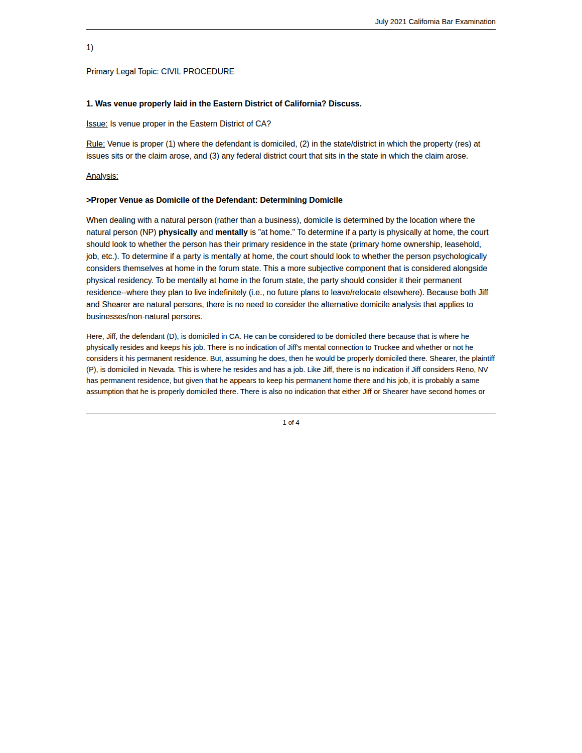July 2021 California Bar Examination
1)
Primary Legal Topic: CIVIL PROCEDURE
1. Was venue properly laid in the Eastern District of California? Discuss.
Issue: Is venue proper in the Eastern District of CA?
Rule: Venue is proper (1) where the defendant is domiciled, (2) in the state/district in which the property (res) at issues sits or the claim arose, and (3) any federal district court that sits in the state in which the claim arose.
Analysis:
>Proper Venue as Domicile of the Defendant: Determining Domicile
When dealing with a natural person (rather than a business), domicile is determined by the location where the natural person (NP) physically and mentally is "at home." To determine if a party is physically at home, the court should look to whether the person has their primary residence in the state (primary home ownership, leasehold, job, etc.). To determine if a party is mentally at home, the court should look to whether the person psychologically considers themselves at home in the forum state. This a more subjective component that is considered alongside physical residency. To be mentally at home in the forum state, the party should consider it their permanent residence--where they plan to live indefinitely (i.e., no future plans to leave/relocate elsewhere). Because both Jiff and Shearer are natural persons, there is no need to consider the alternative domicile analysis that applies to businesses/non-natural persons.
Here, Jiff, the defendant (D), is domiciled in CA. He can be considered to be domiciled there because that is where he physically resides and keeps his job. There is no indication of Jiff's mental connection to Truckee and whether or not he considers it his permanent residence. But, assuming he does, then he would be properly domiciled there. Shearer, the plaintiff (P), is domiciled in Nevada. This is where he resides and has a job. Like Jiff, there is no indication if Jiff considers Reno, NV has permanent residence, but given that he appears to keep his permanent home there and his job, it is probably a same assumption that he is properly domiciled there. There is also no indication that either Jiff or Shearer have second homes or
1 of 4